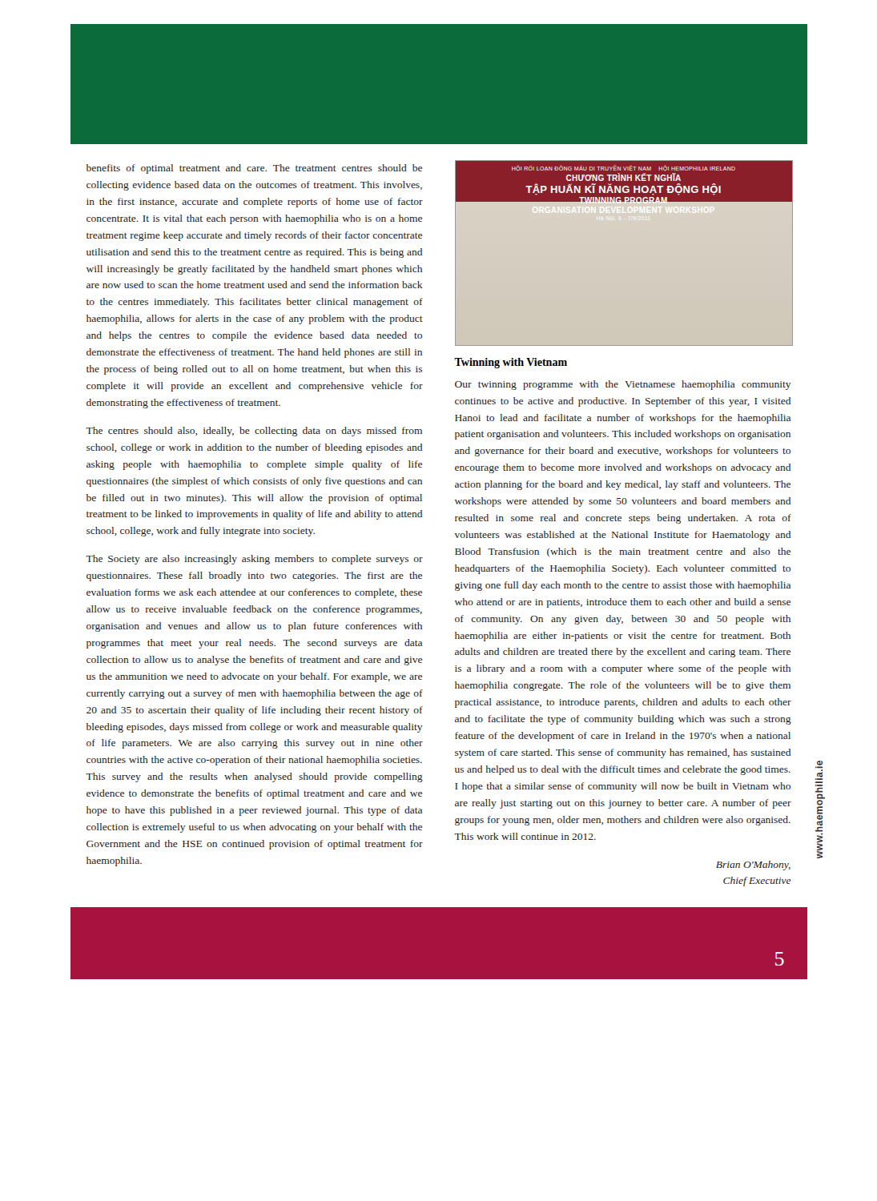benefits of optimal treatment and care. The treatment centres should be collecting evidence based data on the outcomes of treatment. This involves, in the first instance, accurate and complete reports of home use of factor concentrate. It is vital that each person with haemophilia who is on a home treatment regime keep accurate and timely records of their factor concentrate utilisation and send this to the treatment centre as required. This is being and will increasingly be greatly facilitated by the handheld smart phones which are now used to scan the home treatment used and send the information back to the centres immediately. This facilitates better clinical management of haemophilia, allows for alerts in the case of any problem with the product and helps the centres to compile the evidence based data needed to demonstrate the effectiveness of treatment. The hand held phones are still in the process of being rolled out to all on home treatment, but when this is complete it will provide an excellent and comprehensive vehicle for demonstrating the effectiveness of treatment.
The centres should also, ideally, be collecting data on days missed from school, college or work in addition to the number of bleeding episodes and asking people with haemophilia to complete simple quality of life questionnaires (the simplest of which consists of only five questions and can be filled out in two minutes). This will allow the provision of optimal treatment to be linked to improvements in quality of life and ability to attend school, college, work and fully integrate into society.
The Society are also increasingly asking members to complete surveys or questionnaires. These fall broadly into two categories. The first are the evaluation forms we ask each attendee at our conferences to complete, these allow us to receive invaluable feedback on the conference programmes, organisation and venues and allow us to plan future conferences with programmes that meet your real needs. The second surveys are data collection to allow us to analyse the benefits of treatment and care and give us the ammunition we need to advocate on your behalf. For example, we are currently carrying out a survey of men with haemophilia between the age of 20 and 35 to ascertain their quality of life including their recent history of bleeding episodes, days missed from college or work and measurable quality of life parameters. We are also carrying this survey out in nine other countries with the active co-operation of their national haemophilia societies. This survey and the results when analysed should provide compelling evidence to demonstrate the benefits of optimal treatment and care and we hope to have this published in a peer reviewed journal. This type of data collection is extremely useful to us when advocating on your behalf with the Government and the HSE on continued provision of optimal treatment for haemophilia.
HỘI RỐI LOẠN ĐÔNG MÁU DI TRUYỀN VIỆT NAM HỘI HEMOPHILIA IRELAND CHƯƠNG TRÌNH KẾT NGHĨA TẬP HUẤN KĨ NĂNG HOẠT ĐỘNG HỘI TWINNING PROGRAM ORGANISATION DEVELOPMENT WORKSHOP Hà Nội, 6 - 7/9/2011
Twinning with Vietnam
Our twinning programme with the Vietnamese haemophilia community continues to be active and productive. In September of this year, I visited Hanoi to lead and facilitate a number of workshops for the haemophilia patient organisation and volunteers. This included workshops on organisation and governance for their board and executive, workshops for volunteers to encourage them to become more involved and workshops on advocacy and action planning for the board and key medical, lay staff and volunteers. The workshops were attended by some 50 volunteers and board members and resulted in some real and concrete steps being undertaken. A rota of volunteers was established at the National Institute for Haematology and Blood Transfusion (which is the main treatment centre and also the headquarters of the Haemophilia Society). Each volunteer committed to giving one full day each month to the centre to assist those with haemophilia who attend or are in patients, introduce them to each other and build a sense of community. On any given day, between 30 and 50 people with haemophilia are either in-patients or visit the centre for treatment. Both adults and children are treated there by the excellent and caring team. There is a library and a room with a computer where some of the people with haemophilia congregate. The role of the volunteers will be to give them practical assistance, to introduce parents, children and adults to each other and to facilitate the type of community building which was such a strong feature of the development of care in Ireland in the 1970's when a national system of care started. This sense of community has remained, has sustained us and helped us to deal with the difficult times and celebrate the good times. I hope that a similar sense of community will now be built in Vietnam who are really just starting out on this journey to better care. A number of peer groups for young men, older men, mothers and children were also organised. This work will continue in 2012.
Brian O'Mahony,
Chief Executive
www.haemophilia.ie
5